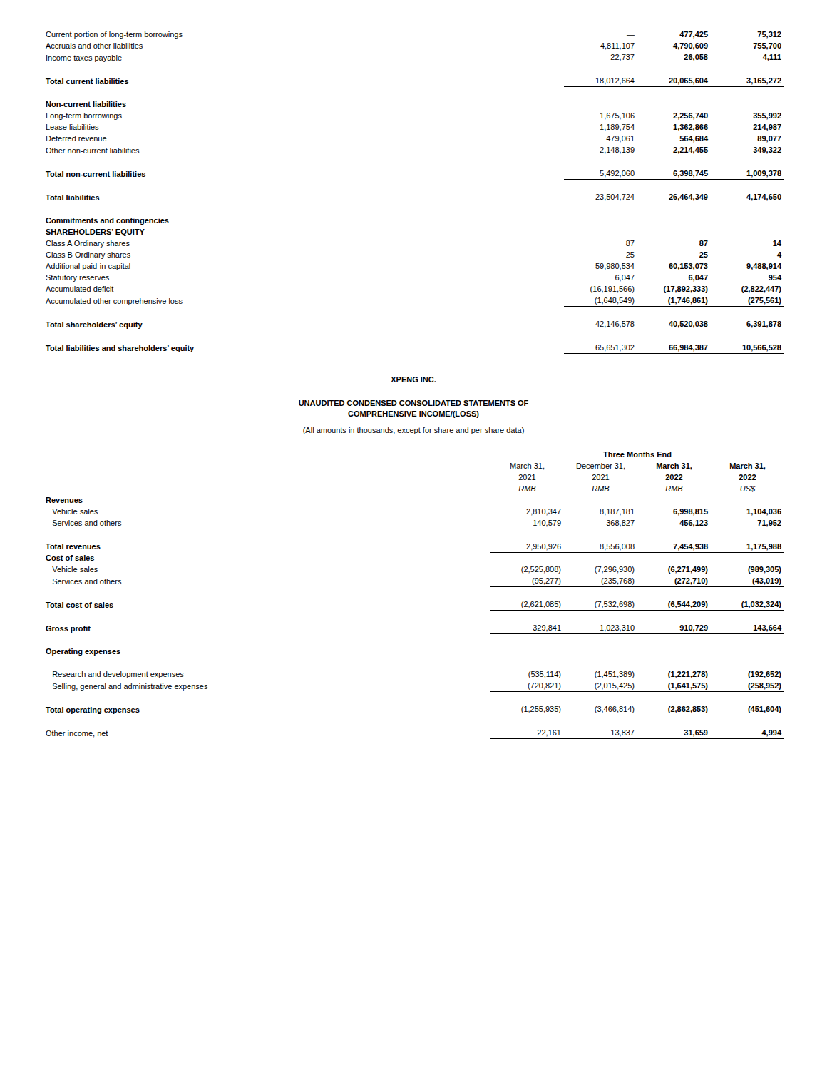| Current portion of long-term borrowings | — | 477,425 | 75,312 |
| Accruals and other liabilities | 4,811,107 | 4,790,609 | 755,700 |
| Income taxes payable | 22,737 | 26,058 | 4,111 |
| Total current liabilities | 18,012,664 | 20,065,604 | 3,165,272 |
| Non-current liabilities | | | |
| Long-term borrowings | 1,675,106 | 2,256,740 | 355,992 |
| Lease liabilities | 1,189,754 | 1,362,866 | 214,987 |
| Deferred revenue | 479,061 | 564,684 | 89,077 |
| Other non-current liabilities | 2,148,139 | 2,214,455 | 349,322 |
| Total non-current liabilities | 5,492,060 | 6,398,745 | 1,009,378 |
| Total liabilities | 23,504,724 | 26,464,349 | 4,174,650 |
| Commitments and contingencies | | | |
| SHAREHOLDERS’ EQUITY | | | |
| Class A Ordinary shares | 87 | 87 | 14 |
| Class B Ordinary shares | 25 | 25 | 4 |
| Additional paid-in capital | 59,980,534 | 60,153,073 | 9,488,914 |
| Statutory reserves | 6,047 | 6,047 | 954 |
| Accumulated deficit | (16,191,566) | (17,892,333) | (2,822,447) |
| Accumulated other comprehensive loss | (1,648,549) | (1,746,861) | (275,561) |
| Total shareholders’ equity | 42,146,578 | 40,520,038 | 6,391,878 |
| Total liabilities and shareholders’ equity | 65,651,302 | 66,984,387 | 10,566,528 |
XPENG INC.
UNAUDITED CONDENSED CONSOLIDATED STATEMENTS OF
COMPREHENSIVE INCOME/(LOSS)
(All amounts in thousands, except for share and per share data)
| | Three Months End |
| | March 31, | December 31, | March 31, | March 31, |
| | 2021 | 2021 | 2022 | 2022 |
| | RMB | RMB | RMB | US$ |
| Revenues | | | | |
| Vehicle sales | 2,810,347 | 8,187,181 | 6,998,815 | 1,104,036 |
| Services and others | 140,579 | 368,827 | 456,123 | 71,952 |
| Total revenues | 2,950,926 | 8,556,008 | 7,454,938 | 1,175,988 |
| Cost of sales | | | | |
| Vehicle sales | (2,525,808) | (7,296,930) | (6,271,499) | (989,305) |
| Services and others | (95,277) | (235,768) | (272,710) | (43,019) |
| Total cost of sales | (2,621,085) | (7,532,698) | (6,544,209) | (1,032,324) |
| Gross profit | 329,841 | 1,023,310 | 910,729 | 143,664 |
| Operating expenses | | | | |
| Research and development expenses | (535,114) | (1,451,389) | (1,221,278) | (192,652) |
| Selling, general and administrative expenses | (720,821) | (2,015,425) | (1,641,575) | (258,952) |
| Total operating expenses | (1,255,935) | (3,466,814) | (2,862,853) | (451,604) |
| Other income, net | 22,161 | 13,837 | 31,659 | 4,994 |